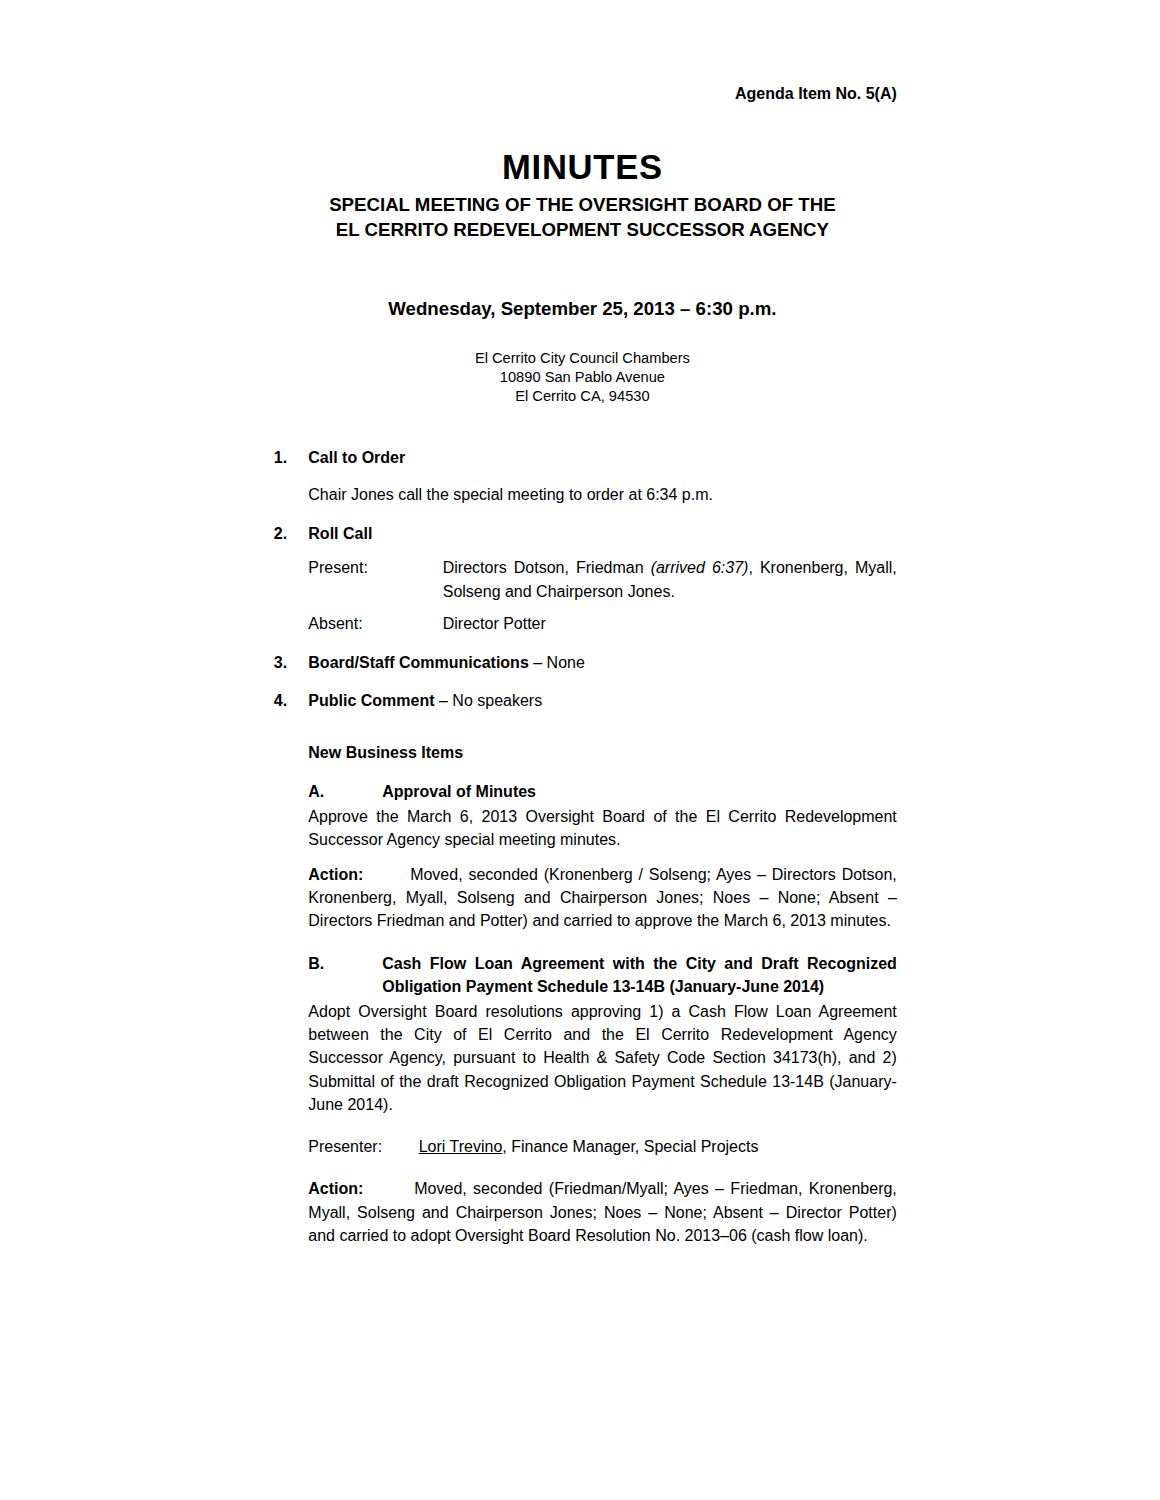Agenda Item No. 5(A)
MINUTES
Special Meeting of the Oversight Board of the
El Cerrito Redevelopment Successor Agency
Wednesday, September 25, 2013 – 6:30 p.m.
El Cerrito City Council Chambers
10890 San Pablo Avenue
El Cerrito CA, 94530
Call to Order
Chair Jones call the special meeting to order at 6:34 p.m.
Roll Call
Present:
Directors Dotson, Friedman (arrived 6:37), Kronenberg, Myall, Solseng and Chairperson Jones.
Absent:
Director Potter
Board/Staff Communications – None
Public Comment – No speakers
New Business Items
A.
Approval of Minutes
Approve the March 6, 2013 Oversight Board of the El Cerrito Redevelopment Successor Agency special meeting minutes.
Action: Moved, seconded (Kronenberg / Solseng; Ayes – Directors Dotson, Kronenberg, Myall, Solseng and Chairperson Jones; Noes – None; Absent – Directors Friedman and Potter) and carried to approve the March 6, 2013 minutes.
B.
Cash Flow Loan Agreement with the City and Draft Recognized Obligation Payment Schedule 13-14B (January-June 2014)
Adopt Oversight Board resolutions approving 1) a Cash Flow Loan Agreement between the City of El Cerrito and the El Cerrito Redevelopment Agency Successor Agency, pursuant to Health & Safety Code Section 34173(h), and 2) Submittal of the draft Recognized Obligation Payment Schedule 13-14B (January-June 2014).
Presenter:
Lori Trevino, Finance Manager, Special Projects
Action: Moved, seconded (Friedman/Myall; Ayes – Friedman, Kronenberg, Myall, Solseng and Chairperson Jones; Noes – None; Absent – Director Potter) and carried to adopt Oversight Board Resolution No. 2013–06 (cash flow loan).